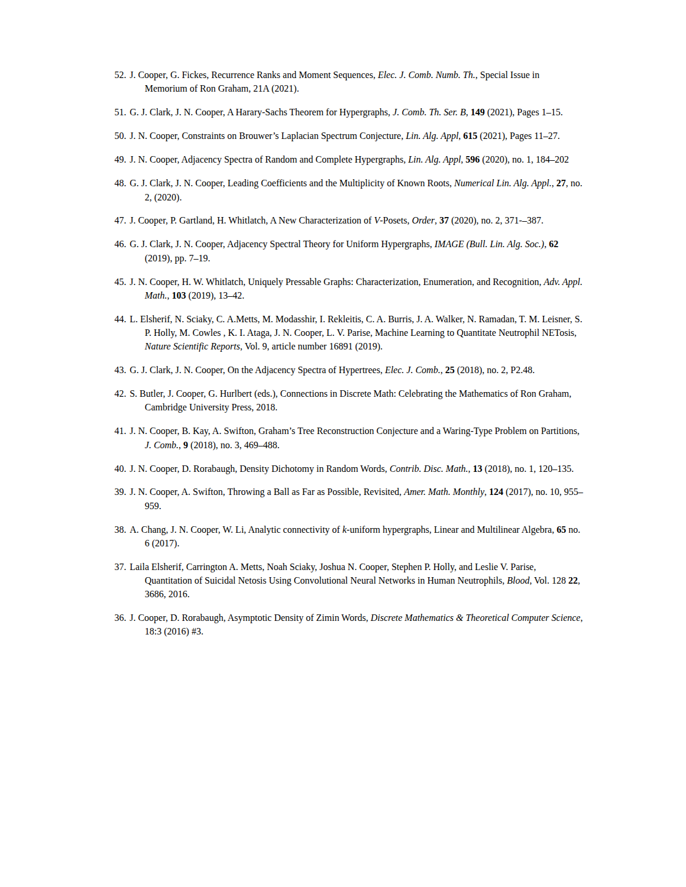52. J. Cooper, G. Fickes, Recurrence Ranks and Moment Sequences, Elec. J. Comb. Numb. Th., Special Issue in Memorium of Ron Graham, 21A (2021).
51. G. J. Clark, J. N. Cooper, A Harary-Sachs Theorem for Hypergraphs, J. Comb. Th. Ser. B, 149 (2021), Pages 1–15.
50. J. N. Cooper, Constraints on Brouwer’s Laplacian Spectrum Conjecture, Lin. Alg. Appl, 615 (2021), Pages 11–27.
49. J. N. Cooper, Adjacency Spectra of Random and Complete Hypergraphs, Lin. Alg. Appl, 596 (2020), no. 1, 184–202
48. G. J. Clark, J. N. Cooper, Leading Coefficients and the Multiplicity of Known Roots, Numerical Lin. Alg. Appl., 27, no. 2, (2020).
47. J. Cooper, P. Gartland, H. Whitlatch, A New Characterization of V-Posets, Order, 37 (2020), no. 2, 371-–387.
46. G. J. Clark, J. N. Cooper, Adjacency Spectral Theory for Uniform Hypergraphs, IMAGE (Bull. Lin. Alg. Soc.), 62 (2019), pp. 7–19.
45. J. N. Cooper, H. W. Whitlatch, Uniquely Pressable Graphs: Characterization, Enumeration, and Recognition, Adv. Appl. Math., 103 (2019), 13–42.
44. L. Elsherif, N. Sciaky, C. A.Metts, M. Modasshir, I. Rekleitis, C. A. Burris, J. A. Walker, N. Ramadan, T. M. Leisner, S. P. Holly, M. Cowles , K. I. Ataga, J. N. Cooper, L. V. Parise, Machine Learning to Quantitate Neutrophil NETosis, Nature Scientific Reports, Vol. 9, article number 16891 (2019).
43. G. J. Clark, J. N. Cooper, On the Adjacency Spectra of Hypertrees, Elec. J. Comb., 25 (2018), no. 2, P2.48.
42. S. Butler, J. Cooper, G. Hurlbert (eds.), Connections in Discrete Math: Celebrating the Mathematics of Ron Graham, Cambridge University Press, 2018.
41. J. N. Cooper, B. Kay, A. Swifton, Graham’s Tree Reconstruction Conjecture and a Waring-Type Problem on Partitions, J. Comb., 9 (2018), no. 3, 469–488.
40. J. N. Cooper, D. Rorabaugh, Density Dichotomy in Random Words, Contrib. Disc. Math., 13 (2018), no. 1, 120–135.
39. J. N. Cooper, A. Swifton, Throwing a Ball as Far as Possible, Revisited, Amer. Math. Monthly, 124 (2017), no. 10, 955–959.
38. A. Chang, J. N. Cooper, W. Li, Analytic connectivity of k-uniform hypergraphs, Linear and Multilinear Algebra, 65 no. 6 (2017).
37. Laila Elsherif, Carrington A. Metts, Noah Sciaky, Joshua N. Cooper, Stephen P. Holly, and Leslie V. Parise, Quantitation of Suicidal Netosis Using Convolutional Neural Networks in Human Neutrophils, Blood, Vol. 128 22, 3686, 2016.
36. J. Cooper, D. Rorabaugh, Asymptotic Density of Zimin Words, Discrete Mathematics & Theoretical Computer Science, 18:3 (2016) #3.